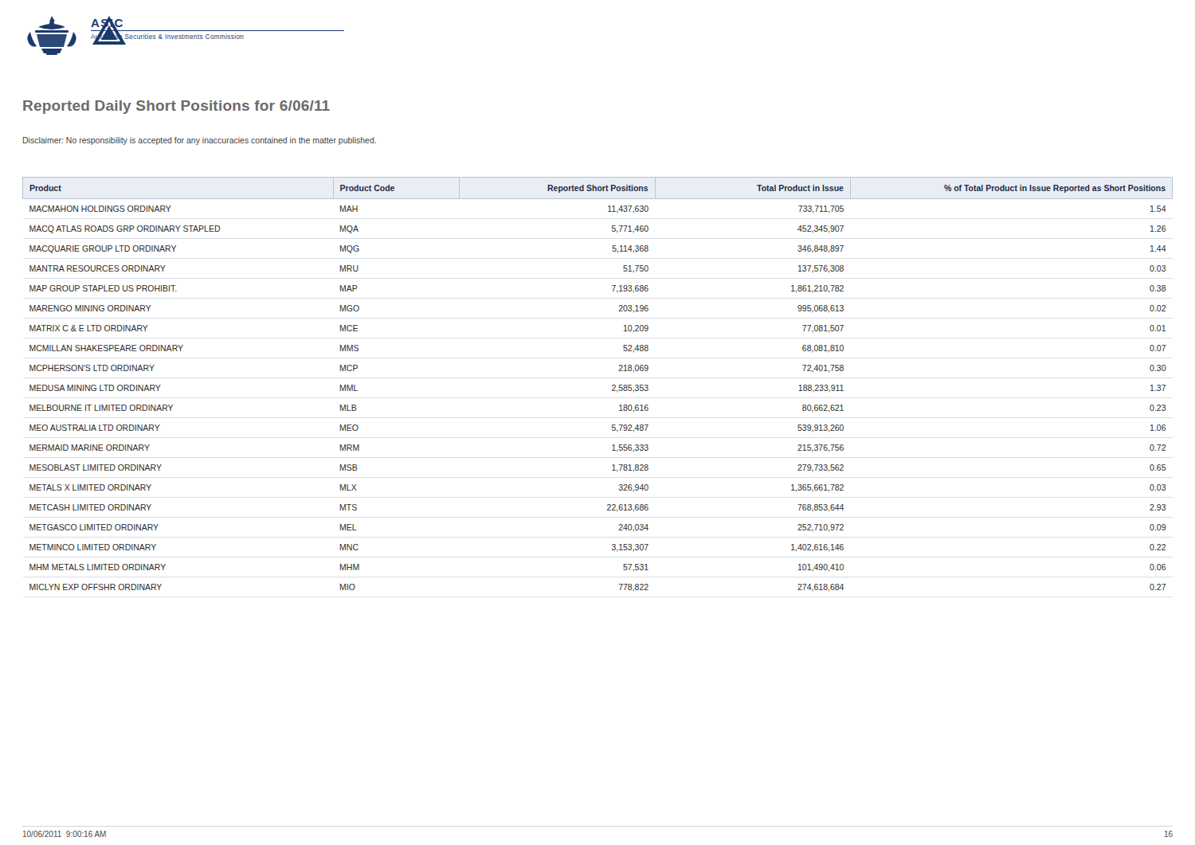ASIC
Australian Securities & Investments Commission
Reported Daily Short Positions for 6/06/11
Disclaimer: No responsibility is accepted for any inaccuracies contained in the matter published.
| Product | Product Code | Reported Short Positions | Total Product in Issue | % of Total Product in Issue Reported as Short Positions |
| --- | --- | --- | --- | --- |
| MACMAHON HOLDINGS ORDINARY | MAH | 11,437,630 | 733,711,705 | 1.54 |
| MACQ ATLAS ROADS GRP ORDINARY STAPLED | MQA | 5,771,460 | 452,345,907 | 1.26 |
| MACQUARIE GROUP LTD ORDINARY | MQG | 5,114,368 | 346,848,897 | 1.44 |
| MANTRA RESOURCES ORDINARY | MRU | 51,750 | 137,576,308 | 0.03 |
| MAP GROUP STAPLED US PROHIBIT. | MAP | 7,193,686 | 1,861,210,782 | 0.38 |
| MARENGO MINING ORDINARY | MGO | 203,196 | 995,068,613 | 0.02 |
| MATRIX C & E LTD ORDINARY | MCE | 10,209 | 77,081,507 | 0.01 |
| MCMILLAN SHAKESPEARE ORDINARY | MMS | 52,488 | 68,081,810 | 0.07 |
| MCPHERSON'S LTD ORDINARY | MCP | 218,069 | 72,401,758 | 0.30 |
| MEDUSA MINING LTD ORDINARY | MML | 2,585,353 | 188,233,911 | 1.37 |
| MELBOURNE IT LIMITED ORDINARY | MLB | 180,616 | 80,662,621 | 0.23 |
| MEO AUSTRALIA LTD ORDINARY | MEO | 5,792,487 | 539,913,260 | 1.06 |
| MERMAID MARINE ORDINARY | MRM | 1,556,333 | 215,376,756 | 0.72 |
| MESOBLAST LIMITED ORDINARY | MSB | 1,781,828 | 279,733,562 | 0.65 |
| METALS X LIMITED ORDINARY | MLX | 326,940 | 1,365,661,782 | 0.03 |
| METCASH LIMITED ORDINARY | MTS | 22,613,686 | 768,853,644 | 2.93 |
| METGASCO LIMITED ORDINARY | MEL | 240,034 | 252,710,972 | 0.09 |
| METMINCO LIMITED ORDINARY | MNC | 3,153,307 | 1,402,616,146 | 0.22 |
| MHM METALS LIMITED ORDINARY | MHM | 57,531 | 101,490,410 | 0.06 |
| MICLYN EXP OFFSHR ORDINARY | MIO | 778,822 | 274,618,684 | 0.27 |
10/06/2011 9:00:16 AM 16